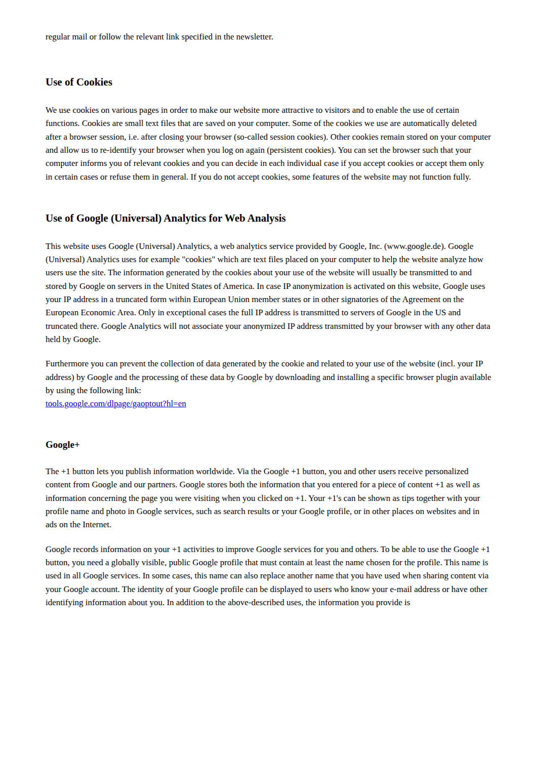regular mail or follow the relevant link specified in the newsletter.
Use of Cookies
We use cookies on various pages in order to make our website more attractive to visitors and to enable the use of certain functions. Cookies are small text files that are saved on your computer. Some of the cookies we use are automatically deleted after a browser session, i.e. after closing your browser (so-called session cookies). Other cookies remain stored on your computer and allow us to re-identify your browser when you log on again (persistent cookies). You can set the browser such that your computer informs you of relevant cookies and you can decide in each individual case if you accept cookies or accept them only in certain cases or refuse them in general. If you do not accept cookies, some features of the website may not function fully.
Use of Google (Universal) Analytics for Web Analysis
This website uses Google (Universal) Analytics, a web analytics service provided by Google, Inc. (www.google.de). Google (Universal) Analytics uses for example "cookies" which are text files placed on your computer to help the website analyze how users use the site. The information generated by the cookies about your use of the website will usually be transmitted to and stored by Google on servers in the United States of America. In case IP anonymization is activated on this website, Google uses your IP address in a truncated form within European Union member states or in other signatories of the Agreement on the European Economic Area. Only in exceptional cases the full IP address is transmitted to servers of Google in the US and truncated there. Google Analytics will not associate your anonymized IP address transmitted by your browser with any other data held by Google.
Furthermore you can prevent the collection of data generated by the cookie and related to your use of the website (incl. your IP address) by Google and the processing of these data by Google by downloading and installing a specific browser plugin available by using the following link:
tools.google.com/dlpage/gaoptout?hl=en
Google+
The +1 button lets you publish information worldwide. Via the Google +1 button, you and other users receive personalized content from Google and our partners. Google stores both the information that you entered for a piece of content +1 as well as information concerning the page you were visiting when you clicked on +1. Your +1's can be shown as tips together with your profile name and photo in Google services, such as search results or your Google profile, or in other places on websites and in ads on the Internet.
Google records information on your +1 activities to improve Google services for you and others. To be able to use the Google +1 button, you need a globally visible, public Google profile that must contain at least the name chosen for the profile. This name is used in all Google services. In some cases, this name can also replace another name that you have used when sharing content via your Google account. The identity of your Google profile can be displayed to users who know your e-mail address or have other identifying information about you. In addition to the above-described uses, the information you provide is